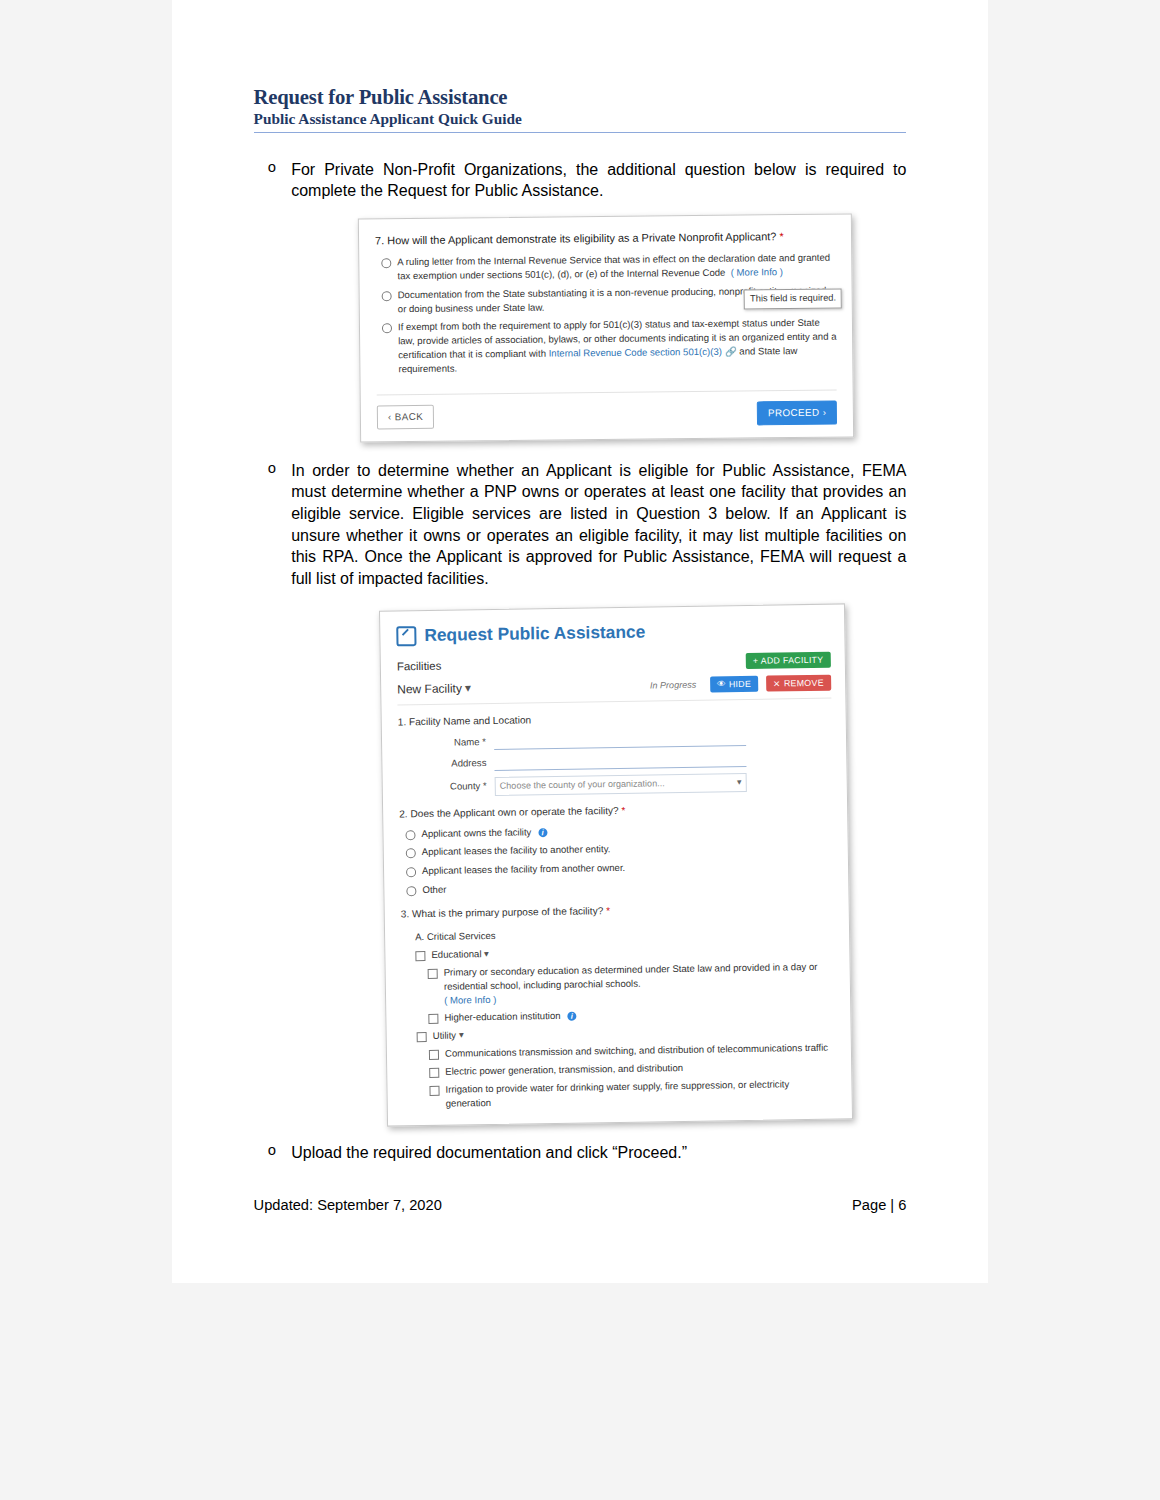Request for Public Assistance
Public Assistance Applicant Quick Guide
For Private Non-Profit Organizations, the additional question below is required to complete the Request for Public Assistance.
7. How will the Applicant demonstrate its eligibility as a Private Nonprofit Applicant? *
A ruling letter from the Internal Revenue Service that was in effect on the declaration date and granted tax exemption under sections 501(c), (d), or (e) of the Internal Revenue Code ( More Info )
Documentation from the State substantiating it is a non-revenue producing, nonprofit entity organized or doing business under State law.
If exempt from both the requirement to apply for 501(c)(3) status and tax-exempt status under State law, provide articles of association, bylaws, or other documents indicating it is an organized entity and a certification that it is compliant with Internal Revenue Code section 501(c)(3) 🔗 and State law requirements.
This field is required.
‹ BACK PROCEED ›
In order to determine whether an Applicant is eligible for Public Assistance, FEMA must determine whether a PNP owns or operates at least one facility that provides an eligible service. Eligible services are listed in Question 3 below. If an Applicant is unsure whether it owns or operates an eligible facility, it may list multiple facilities on this RPA. Once the Applicant is approved for Public Assistance, FEMA will request a full list of impacted facilities.
Request Public Assistance
Facilities + ADD FACILITY
New Facility ▾ In Progress 👁 HIDE ✕ REMOVE
1. Facility Name and Location
Name *
Address
County * Choose the county of your organization...▾
2. Does the Applicant own or operate the facility? *
Applicant owns the facility i
Applicant leases the facility to another entity.
Applicant leases the facility from another owner.
Other
3. What is the primary purpose of the facility? *
A. Critical Services
Educational ▾
Primary or secondary education as determined under State law and provided in a day or residential school, including parochial schools.
( More Info )
Higher-education institution i
Utility ▾
Communications transmission and switching, and distribution of telecommunications traffic
Electric power generation, transmission, and distribution
Irrigation to provide water for drinking water supply, fire suppression, or electricity generation
Upload the required documentation and click “Proceed.”
Updated: September 7, 2020 Page | 6